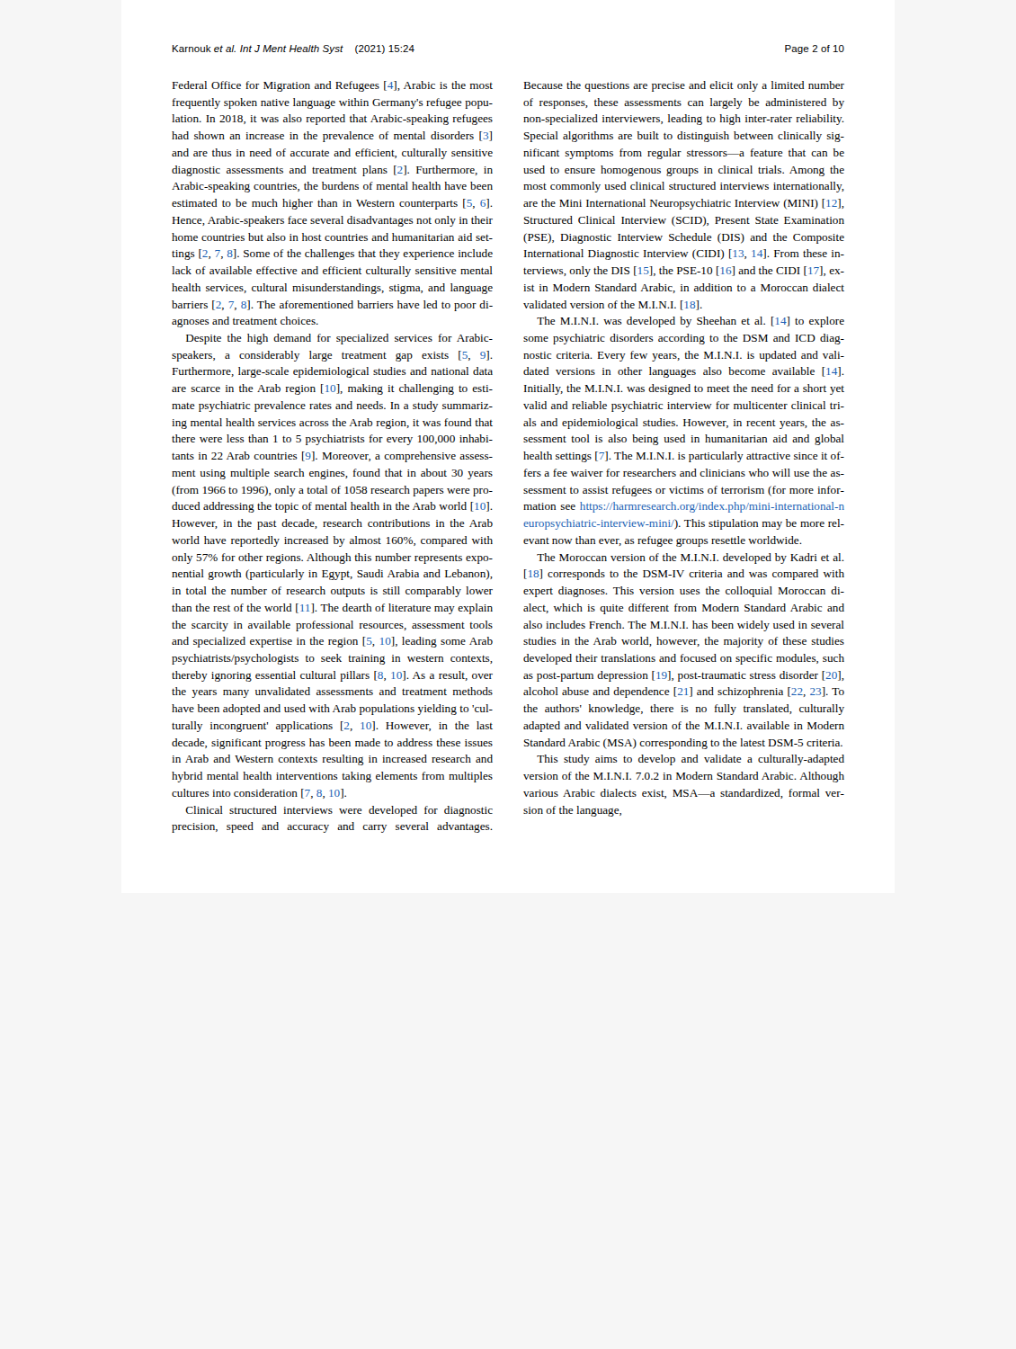Karnouk et al. Int J Ment Health Syst (2021) 15:24
Page 2 of 10
Federal Office for Migration and Refugees [4], Arabic is the most frequently spoken native language within Germany's refugee population. In 2018, it was also reported that Arabic-speaking refugees had shown an increase in the prevalence of mental disorders [3] and are thus in need of accurate and efficient, culturally sensitive diagnostic assessments and treatment plans [2]. Furthermore, in Arabic-speaking countries, the burdens of mental health have been estimated to be much higher than in Western counterparts [5, 6]. Hence, Arabic-speakers face several disadvantages not only in their home countries but also in host countries and humanitarian aid settings [2, 7, 8]. Some of the challenges that they experience include lack of available effective and efficient culturally sensitive mental health services, cultural misunderstandings, stigma, and language barriers [2, 7, 8]. The aforementioned barriers have led to poor diagnoses and treatment choices.
Despite the high demand for specialized services for Arabic-speakers, a considerably large treatment gap exists [5, 9]. Furthermore, large-scale epidemiological studies and national data are scarce in the Arab region [10], making it challenging to estimate psychiatric prevalence rates and needs. In a study summarizing mental health services across the Arab region, it was found that there were less than 1 to 5 psychiatrists for every 100,000 inhabitants in 22 Arab countries [9]. Moreover, a comprehensive assessment using multiple search engines, found that in about 30 years (from 1966 to 1996), only a total of 1058 research papers were produced addressing the topic of mental health in the Arab world [10]. However, in the past decade, research contributions in the Arab world have reportedly increased by almost 160%, compared with only 57% for other regions. Although this number represents exponential growth (particularly in Egypt, Saudi Arabia and Lebanon), in total the number of research outputs is still comparably lower than the rest of the world [11]. The dearth of literature may explain the scarcity in available professional resources, assessment tools and specialized expertise in the region [5, 10], leading some Arab psychiatrists/psychologists to seek training in western contexts, thereby ignoring essential cultural pillars [8, 10]. As a result, over the years many unvalidated assessments and treatment methods have been adopted and used with Arab populations yielding to 'culturally incongruent' applications [2, 10]. However, in the last decade, significant progress has been made to address these issues in Arab and Western contexts resulting in increased research and hybrid mental health interventions taking elements from multiples cultures into consideration [7, 8, 10].
Clinical structured interviews were developed for diagnostic precision, speed and accuracy and carry several advantages. Because the questions are precise and elicit only a limited number of responses, these assessments can largely be administered by non-specialized interviewers, leading to high inter-rater reliability. Special algorithms are built to distinguish between clinically significant symptoms from regular stressors—a feature that can be used to ensure homogenous groups in clinical trials. Among the most commonly used clinical structured interviews internationally, are the Mini International Neuropsychiatric Interview (MINI) [12], Structured Clinical Interview (SCID), Present State Examination (PSE), Diagnostic Interview Schedule (DIS) and the Composite International Diagnostic Interview (CIDI) [13, 14]. From these interviews, only the DIS [15], the PSE-10 [16] and the CIDI [17], exist in Modern Standard Arabic, in addition to a Moroccan dialect validated version of the M.I.N.I. [18].
The M.I.N.I. was developed by Sheehan et al. [14] to explore some psychiatric disorders according to the DSM and ICD diagnostic criteria. Every few years, the M.I.N.I. is updated and validated versions in other languages also become available [14]. Initially, the M.I.N.I. was designed to meet the need for a short yet valid and reliable psychiatric interview for multicenter clinical trials and epidemiological studies. However, in recent years, the assessment tool is also being used in humanitarian aid and global health settings [7]. The M.I.N.I. is particularly attractive since it offers a fee waiver for researchers and clinicians who will use the assessment to assist refugees or victims of terrorism (for more information see https://harmresearch.org/index.php/mini-international-neuropsychiatric-interview-mini/). This stipulation may be more relevant now than ever, as refugee groups resettle worldwide.
The Moroccan version of the M.I.N.I. developed by Kadri et al. [18] corresponds to the DSM-IV criteria and was compared with expert diagnoses. This version uses the colloquial Moroccan dialect, which is quite different from Modern Standard Arabic and also includes French. The M.I.N.I. has been widely used in several studies in the Arab world, however, the majority of these studies developed their translations and focused on specific modules, such as post-partum depression [19], post-traumatic stress disorder [20], alcohol abuse and dependence [21] and schizophrenia [22, 23]. To the authors' knowledge, there is no fully translated, culturally adapted and validated version of the M.I.N.I. available in Modern Standard Arabic (MSA) corresponding to the latest DSM-5 criteria.
This study aims to develop and validate a culturally-adapted version of the M.I.N.I. 7.0.2 in Modern Standard Arabic. Although various Arabic dialects exist, MSA—a standardized, formal version of the language,